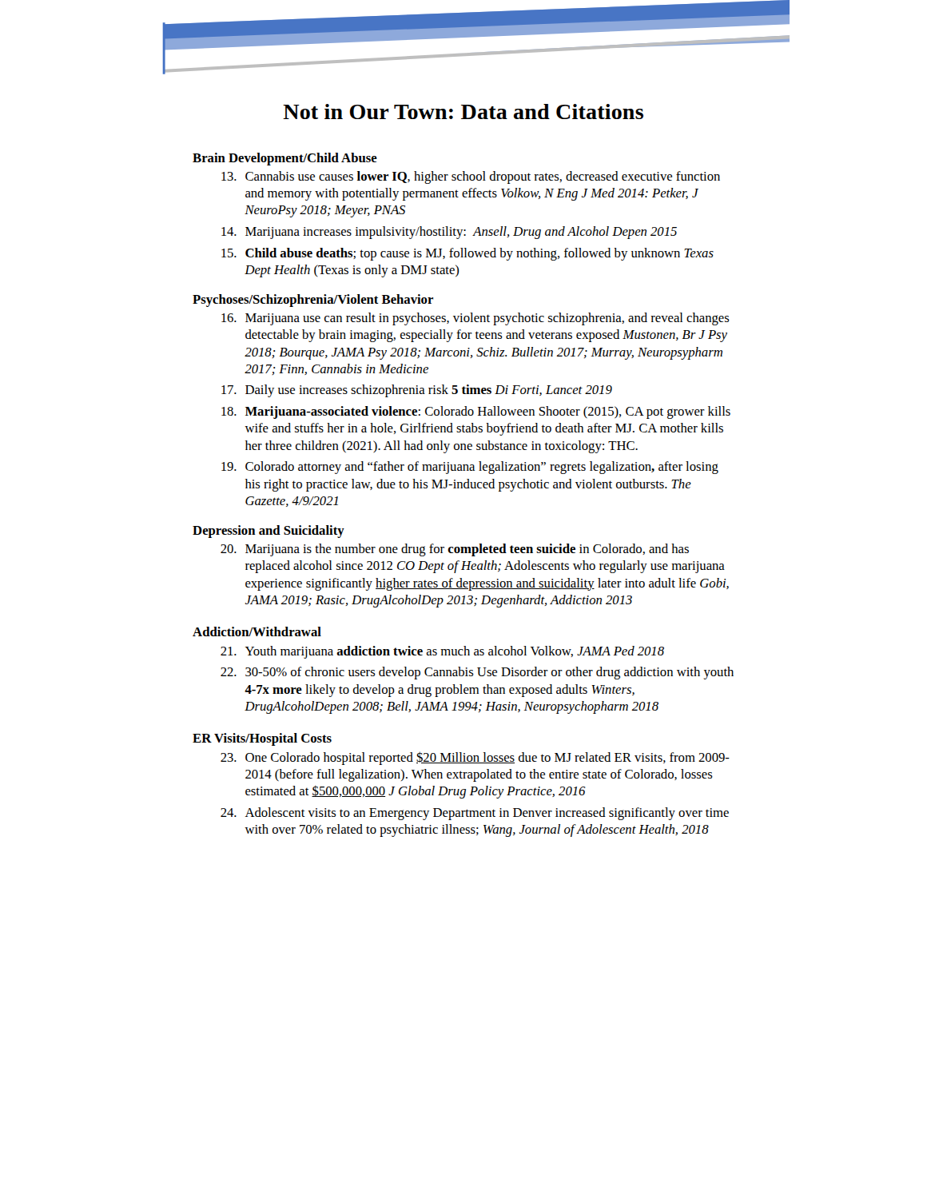Not in Our Town: Data and Citations
Brain Development/Child Abuse
Cannabis use causes lower IQ, higher school dropout rates, decreased executive function and memory with potentially permanent effects Volkow, N Eng J Med 2014: Petker, J NeuroPsy 2018; Meyer, PNAS
Marijuana increases impulsivity/hostility: Ansell, Drug and Alcohol Depen 2015
Child abuse deaths; top cause is MJ, followed by nothing, followed by unknown Texas Dept Health (Texas is only a DMJ state)
Psychoses/Schizophrenia/Violent Behavior
Marijuana use can result in psychoses, violent psychotic schizophrenia, and reveal changes detectable by brain imaging, especially for teens and veterans exposed Mustonen, Br J Psy 2018; Bourque, JAMA Psy 2018; Marconi, Schiz. Bulletin 2017; Murray, Neuropsypharm 2017; Finn, Cannabis in Medicine
Daily use increases schizophrenia risk 5 times Di Forti, Lancet 2019
Marijuana-associated violence: Colorado Halloween Shooter (2015), CA pot grower kills wife and stuffs her in a hole, Girlfriend stabs boyfriend to death after MJ. CA mother kills her three children (2021). All had only one substance in toxicology: THC.
Colorado attorney and “father of marijuana legalization” regrets legalization, after losing his right to practice law, due to his MJ-induced psychotic and violent outbursts. The Gazette, 4/9/2021
Depression and Suicidality
Marijuana is the number one drug for completed teen suicide in Colorado, and has replaced alcohol since 2012 CO Dept of Health; Adolescents who regularly use marijuana experience significantly higher rates of depression and suicidality later into adult life Gobi, JAMA 2019; Rasic, DrugAlcoholDep 2013; Degenhardt, Addiction 2013
Addiction/Withdrawal
Youth marijuana addiction twice as much as alcohol Volkow, JAMA Ped 2018
30-50% of chronic users develop Cannabis Use Disorder or other drug addiction with youth 4-7x more likely to develop a drug problem than exposed adults Winters, DrugAlcoholDepen 2008; Bell, JAMA 1994; Hasin, Neuropsychopharm 2018
ER Visits/Hospital Costs
One Colorado hospital reported $20 Million losses due to MJ related ER visits, from 2009-2014 (before full legalization). When extrapolated to the entire state of Colorado, losses estimated at $500,000,000 J Global Drug Policy Practice, 2016
Adolescent visits to an Emergency Department in Denver increased significantly over time with over 70% related to psychiatric illness; Wang, Journal of Adolescent Health, 2018